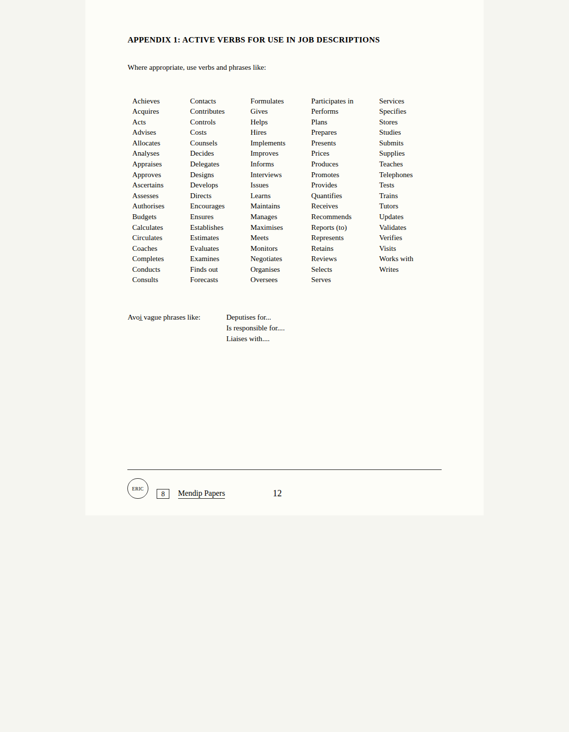Appendix 1: Active Verbs for Use in Job Descriptions
Where appropriate, use verbs and phrases like:
| Achieves | Contacts | Formulates | Participates in | Services |
| Acquires | Contributes | Gives | Performs | Specifies |
| Acts | Controls | Helps | Plans | Stores |
| Advises | Costs | Hires | Prepares | Studies |
| Allocates | Counsels | Implements | Presents | Submits |
| Analyses | Decides | Improves | Prices | Supplies |
| Appraises | Delegates | Informs | Produces | Teaches |
| Approves | Designs | Interviews | Promotes | Telephones |
| Ascertains | Develops | Issues | Provides | Tests |
| Assesses | Directs | Learns | Quantifies | Trains |
| Authorises | Encourages | Maintains | Receives | Tutors |
| Budgets | Ensures | Manages | Recommends | Updates |
| Calculates | Establishes | Maximises | Reports (to) | Validates |
| Circulates | Estimates | Meets | Represents | Verifies |
| Coaches | Evaluates | Monitors | Retains | Visits |
| Completes | Examines | Negotiates | Reviews | Works with |
| Conducts | Finds out | Organises | Selects | Writes |
| Consults | Forecasts | Oversees | Serves | |
| Avoi̲ vague phrases like: | Deputises for... |
| | Is responsible for.... |
| | Liaises with.... |
ERIC
8
Mendip Papers
12